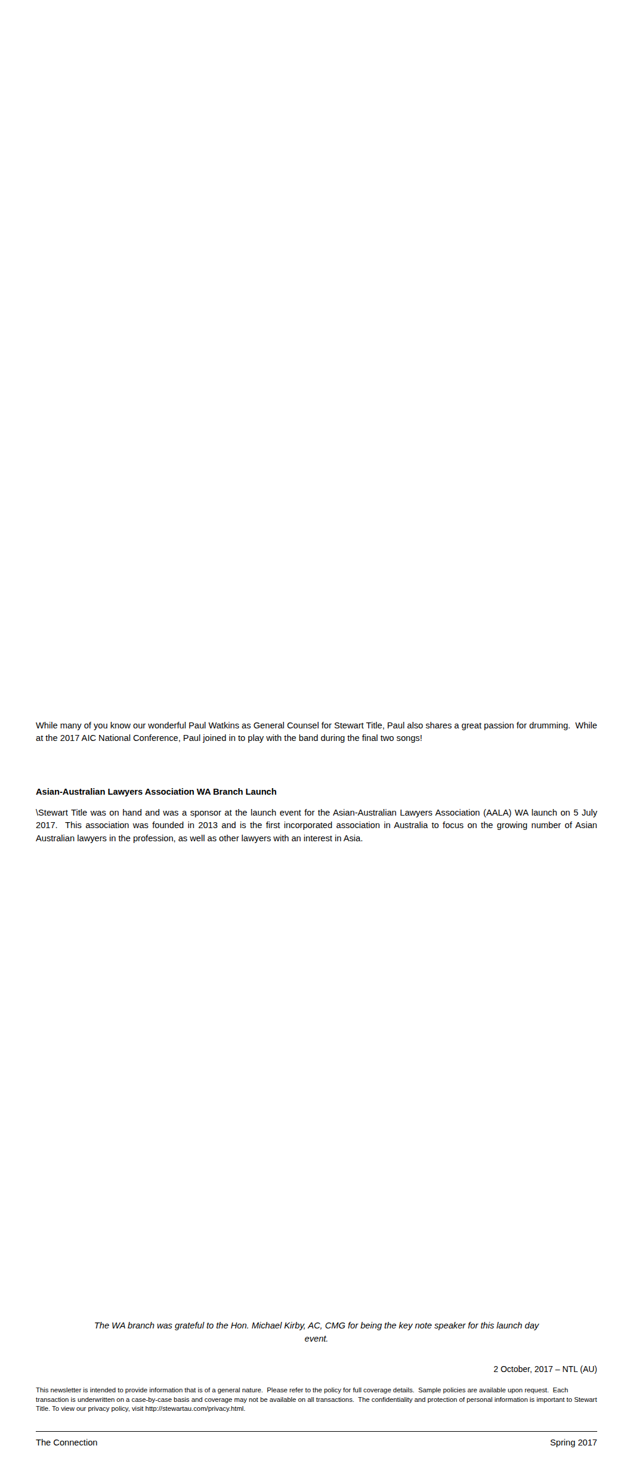While many of you know our wonderful Paul Watkins as General Counsel for Stewart Title, Paul also shares a great passion for drumming. While at the 2017 AIC National Conference, Paul joined in to play with the band during the final two songs!
Asian-Australian Lawyers Association WA Branch Launch
\Stewart Title was on hand and was a sponsor at the launch event for the Asian-Australian Lawyers Association (AALA) WA launch on 5 July 2017. This association was founded in 2013 and is the first incorporated association in Australia to focus on the growing number of Asian Australian lawyers in the profession, as well as other lawyers with an interest in Asia.
The WA branch was grateful to the Hon. Michael Kirby, AC, CMG for being the key note speaker for this launch day event.
2 October, 2017 – NTL (AU)
This newsletter is intended to provide information that is of a general nature. Please refer to the policy for full coverage details. Sample policies are available upon request. Each transaction is underwritten on a case-by-case basis and coverage may not be available on all transactions. The confidentiality and protection of personal information is important to Stewart Title. To view our privacy policy, visit http://stewartau.com/privacy.html.
The Connection Spring 2017